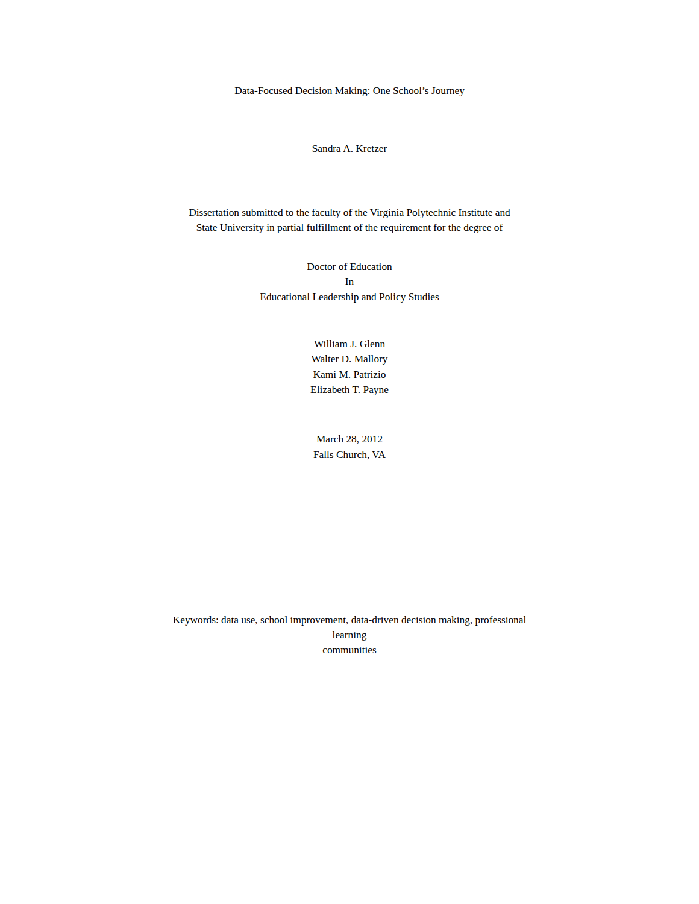Data-Focused Decision Making: One School’s Journey
Sandra A. Kretzer
Dissertation submitted to the faculty of the Virginia Polytechnic Institute and
State University in partial fulfillment of the requirement for the degree of
Doctor of Education
In
Educational Leadership and Policy Studies
William J. Glenn
Walter D. Mallory
Kami M. Patrizio
Elizabeth T. Payne
March 28, 2012
Falls Church, VA
Keywords: data use, school improvement, data-driven decision making, professional learning
communities